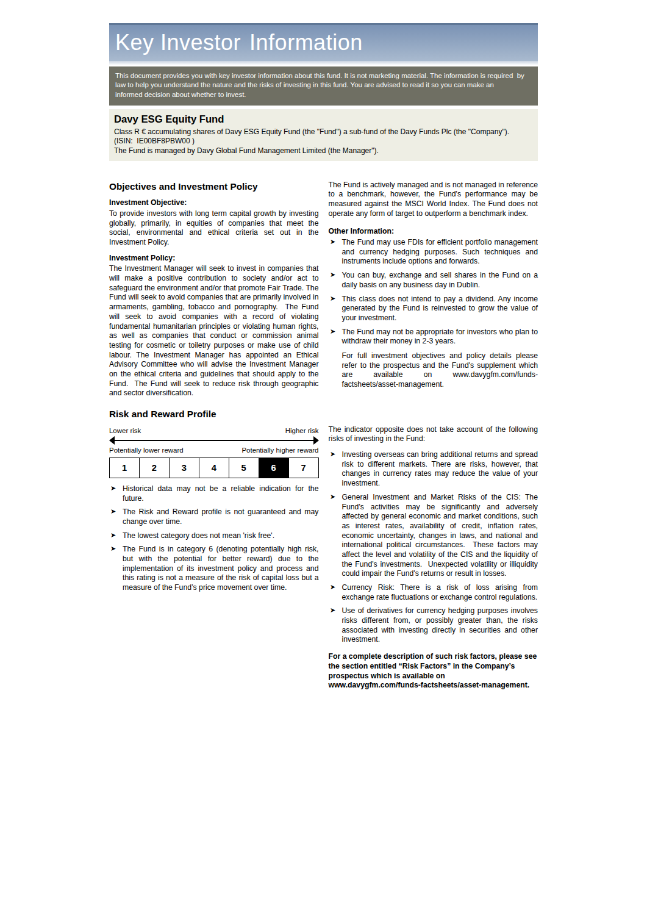Key Investor Information
This document provides you with key investor information about this fund. It is not marketing material. The information is required by law to help you understand the nature and the risks of investing in this fund. You are advised to read it so you can make an informed decision about whether to invest.
Davy ESG Equity Fund
Class R € accumulating shares of Davy ESG Equity Fund (the "Fund") a sub-fund of the Davy Funds Plc (the "Company").
(ISIN: IE00BF8PBW00 )
The Fund is managed by Davy Global Fund Management Limited (the Manager").
Objectives and Investment Policy
Investment Objective:
To provide investors with long term capital growth by investing globally, primarily, in equities of companies that meet the social, environmental and ethical criteria set out in the Investment Policy.
Investment Policy:
The Investment Manager will seek to invest in companies that will make a positive contribution to society and/or act to safeguard the environment and/or that promote Fair Trade. The Fund will seek to avoid companies that are primarily involved in armaments, gambling, tobacco and pornography. The Fund will seek to avoid companies with a record of violating fundamental humanitarian principles or violating human rights, as well as companies that conduct or commission animal testing for cosmetic or toiletry purposes or make use of child labour. The Investment Manager has appointed an Ethical Advisory Committee who will advise the Investment Manager on the ethical criteria and guidelines that should apply to the Fund. The Fund will seek to reduce risk through geographic and sector diversification.
Risk and Reward Profile
Lower risk Higher risk
Potentially lower reward Potentially higher reward
| 1 | 2 | 3 | 4 | 5 | 6 | 7 |
Historical data may not be a reliable indication for the future.
The Risk and Reward profile is not guaranteed and may change over time.
The lowest category does not mean 'risk free'.
The Fund is in category 6 (denoting potentially high risk, but with the potential for better reward) due to the implementation of its investment policy and process and this rating is not a measure of the risk of capital loss but a measure of the Fund’s price movement over time.
The Fund is actively managed and is not managed in reference to a benchmark, however, the Fund's performance may be measured against the MSCI World Index. The Fund does not operate any form of target to outperform a benchmark index.
Other Information:
The Fund may use FDIs for efficient portfolio management and currency hedging purposes. Such techniques and instruments include options and forwards.
You can buy, exchange and sell shares in the Fund on a daily basis on any business day in Dublin.
This class does not intend to pay a dividend. Any income generated by the Fund is reinvested to grow the value of your investment.
The Fund may not be appropriate for investors who plan to withdraw their money in 2-3 years.
For full investment objectives and policy details please refer to the prospectus and the Fund's supplement which are available on www.davygfm.com/funds-factsheets/asset-management.
The indicator opposite does not take account of the following risks of investing in the Fund:
Investing overseas can bring additional returns and spread risk to different markets. There are risks, however, that changes in currency rates may reduce the value of your investment.
General Investment and Market Risks of the CIS: The Fund's activities may be significantly and adversely affected by general economic and market conditions, such as interest rates, availability of credit, inflation rates, economic uncertainty, changes in laws, and national and international political circumstances. These factors may affect the level and volatility of the CIS and the liquidity of the Fund's investments. Unexpected volatility or illiquidity could impair the Fund's returns or result in losses.
Currency Risk: There is a risk of loss arising from exchange rate fluctuations or exchange control regulations.
Use of derivatives for currency hedging purposes involves risks different from, or possibly greater than, the risks associated with investing directly in securities and other investment.
For a complete description of such risk factors, please see the section entitled “Risk Factors” in the Company’s prospectus which is available on www.davygfm.com/funds-factsheets/asset-management.